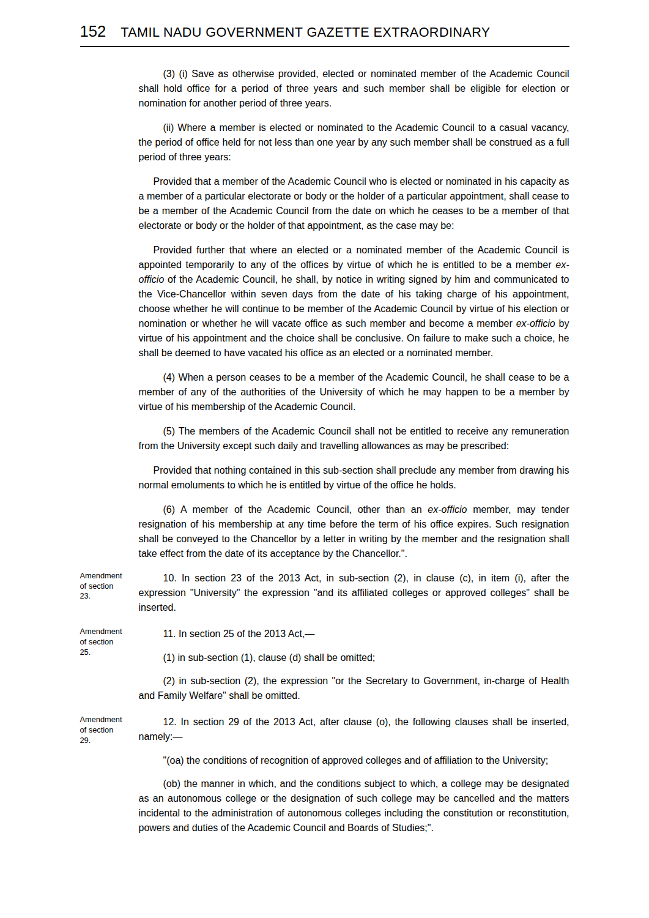152
TAMIL NADU GOVERNMENT GAZETTE EXTRAORDINARY
(3) (i) Save as otherwise provided, elected or nominated member of the Academic Council shall hold office for a period of three years and such member shall be eligible for election or nomination for another period of three years.
(ii) Where a member is elected or nominated to the Academic Council to a casual vacancy, the period of office held for not less than one year by any such member shall be construed as a full period of three years:
Provided that a member of the Academic Council who is elected or nominated in his capacity as a member of a particular electorate or body or the holder of a particular appointment, shall cease to be a member of the Academic Council from the date on which he ceases to be a member of that electorate or body or the holder of that appointment, as the case may be:
Provided further that where an elected or a nominated member of the Academic Council is appointed temporarily to any of the offices by virtue of which he is entitled to be a member ex-officio of the Academic Council, he shall, by notice in writing signed by him and communicated to the Vice-Chancellor within seven days from the date of his taking charge of his appointment, choose whether he will continue to be member of the Academic Council by virtue of his election or nomination or whether he will vacate office as such member and become a member ex-officio by virtue of his appointment and the choice shall be conclusive. On failure to make such a choice, he shall be deemed to have vacated his office as an elected or a nominated member.
(4) When a person ceases to be a member of the Academic Council, he shall cease to be a member of any of the authorities of the University of which he may happen to be a member by virtue of his membership of the Academic Council.
(5) The members of the Academic Council shall not be entitled to receive any remuneration from the University except such daily and travelling allowances as may be prescribed:
Provided that nothing contained in this sub-section shall preclude any member from drawing his normal emoluments to which he is entitled by virtue of the office he holds.
(6) A member of the Academic Council, other than an ex-officio member, may tender resignation of his membership at any time before the term of his office expires. Such resignation shall be conveyed to the Chancellor by a letter in writing by the member and the resignation shall take effect from the date of its acceptance by the Chancellor.".
Amendment of section 23.
10. In section 23 of the 2013 Act, in sub-section (2), in clause (c), in item (i), after the expression "University" the expression "and its affiliated colleges or approved colleges" shall be inserted.
Amendment of section 25.
11. In section 25 of the 2013 Act,—
(1) in sub-section (1), clause (d) shall be omitted;
(2) in sub-section (2), the expression "or the Secretary to Government, in-charge of Health and Family Welfare" shall be omitted.
Amendment of section 29.
12. In section 29 of the 2013 Act, after clause (o), the following clauses shall be inserted, namely:—
"(oa) the conditions of recognition of approved colleges and of affiliation to the University;
(ob) the manner in which, and the conditions subject to which, a college may be designated as an autonomous college or the designation of such college may be cancelled and the matters incidental to the administration of autonomous colleges including the constitution or reconstitution, powers and duties of the Academic Council and Boards of Studies;".